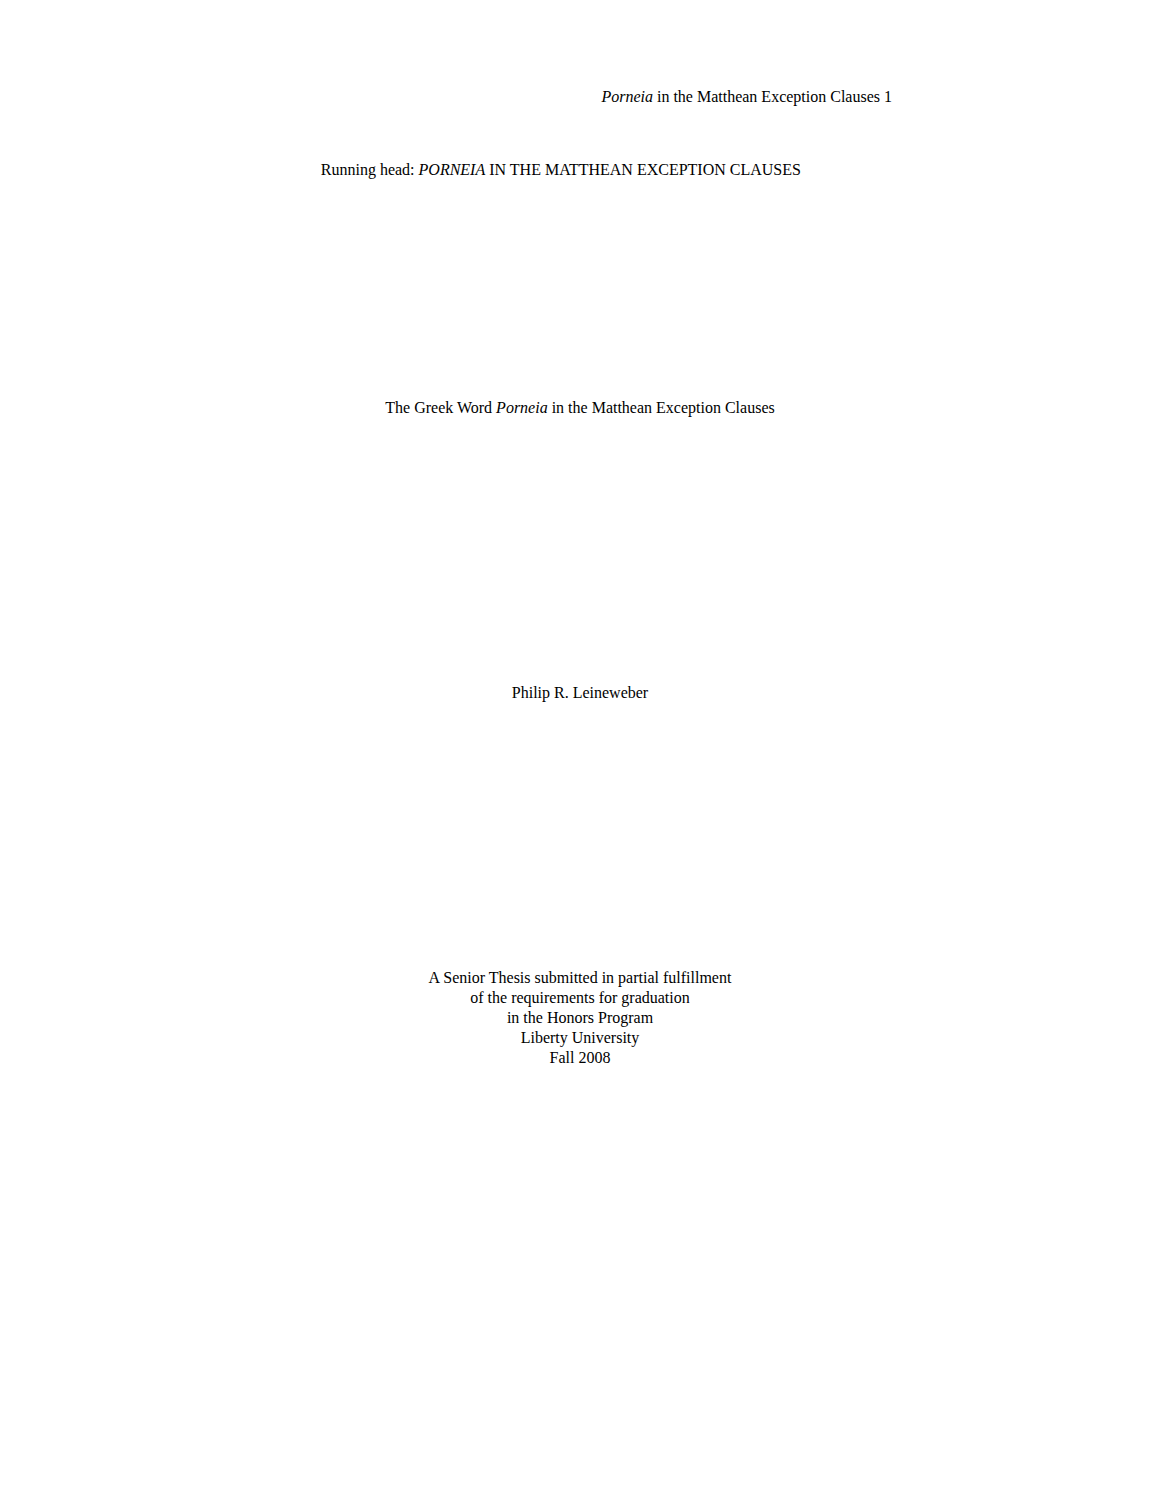Porneia in the Matthean Exception Clauses 1
Running head: PORNEIA IN THE MATTHEAN EXCEPTION CLAUSES
The Greek Word Porneia in the Matthean Exception Clauses
Philip R. Leineweber
A Senior Thesis submitted in partial fulfillment
of the requirements for graduation
in the Honors Program
Liberty University
Fall 2008